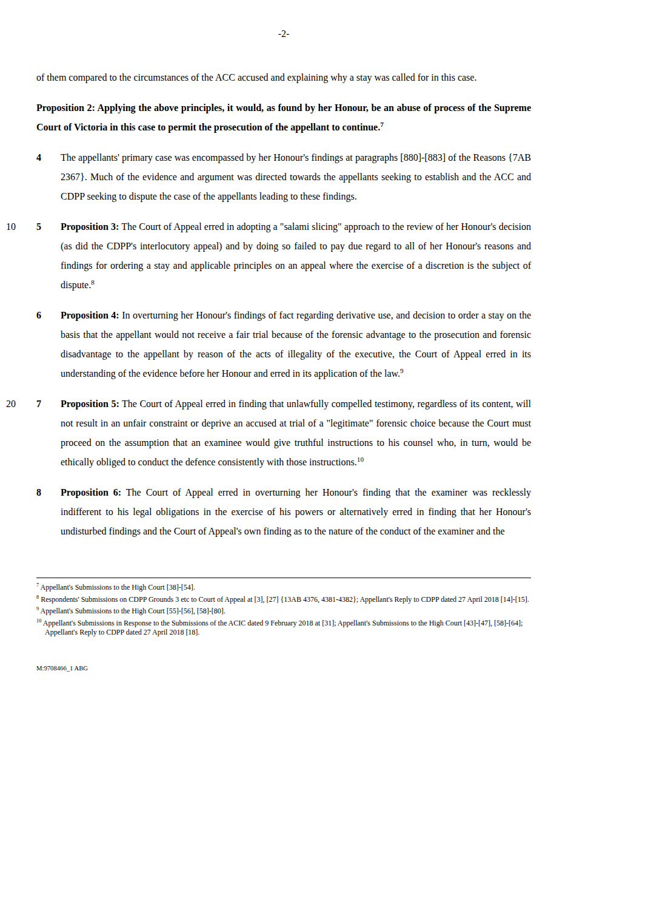-2-
of them compared to the circumstances of the ACC accused and explaining why a stay was called for in this case.
Proposition 2: Applying the above principles, it would, as found by her Honour, be an abuse of process of the Supreme Court of Victoria in this case to permit the prosecution of the appellant to continue.7
4
The appellants' primary case was encompassed by her Honour's findings at paragraphs [880]-[883] of the Reasons {7AB 2367}. Much of the evidence and argument was directed towards the appellants seeking to establish and the ACC and CDPP seeking to dispute the case of the appellants leading to these findings.
5
Proposition 3: The Court of Appeal erred in adopting a "salami slicing" approach to the review of her Honour's decision (as did the CDPP's interlocutory appeal) and by doing so failed to pay due regard to all of her Honour's reasons and findings for ordering a stay and applicable principles on an appeal where the exercise of a discretion is the subject of dispute.8
6
Proposition 4: In overturning her Honour's findings of fact regarding derivative use, and decision to order a stay on the basis that the appellant would not receive a fair trial because of the forensic advantage to the prosecution and forensic disadvantage to the appellant by reason of the acts of illegality of the executive, the Court of Appeal erred in its understanding of the evidence before her Honour and erred in its application of the law.9
7
Proposition 5: The Court of Appeal erred in finding that unlawfully compelled testimony, regardless of its content, will not result in an unfair constraint or deprive an accused at trial of a "legitimate" forensic choice because the Court must proceed on the assumption that an examinee would give truthful instructions to his counsel who, in turn, would be ethically obliged to conduct the defence consistently with those instructions.10
8
Proposition 6: The Court of Appeal erred in overturning her Honour's finding that the examiner was recklessly indifferent to his legal obligations in the exercise of his powers or alternatively erred in finding that her Honour's undisturbed findings and the Court of Appeal's own finding as to the nature of the conduct of the examiner and the
7 Appellant's Submissions to the High Court [38]-[54].
8 Respondents' Submissions on CDPP Grounds 3 etc to Court of Appeal at [3], [27] {13AB 4376, 4381-4382}; Appellant's Reply to CDPP dated 27 April 2018 [14]-[15].
9 Appellant's Submissions to the High Court [55]-[56], [58]-[80].
10 Appellant's Submissions in Response to the Submissions of the ACIC dated 9 February 2018 at [31]; Appellant's Submissions to the High Court [43]-[47], [58]-[64]; Appellant's Reply to CDPP dated 27 April 2018 [18].
M:9708466_1 ABG